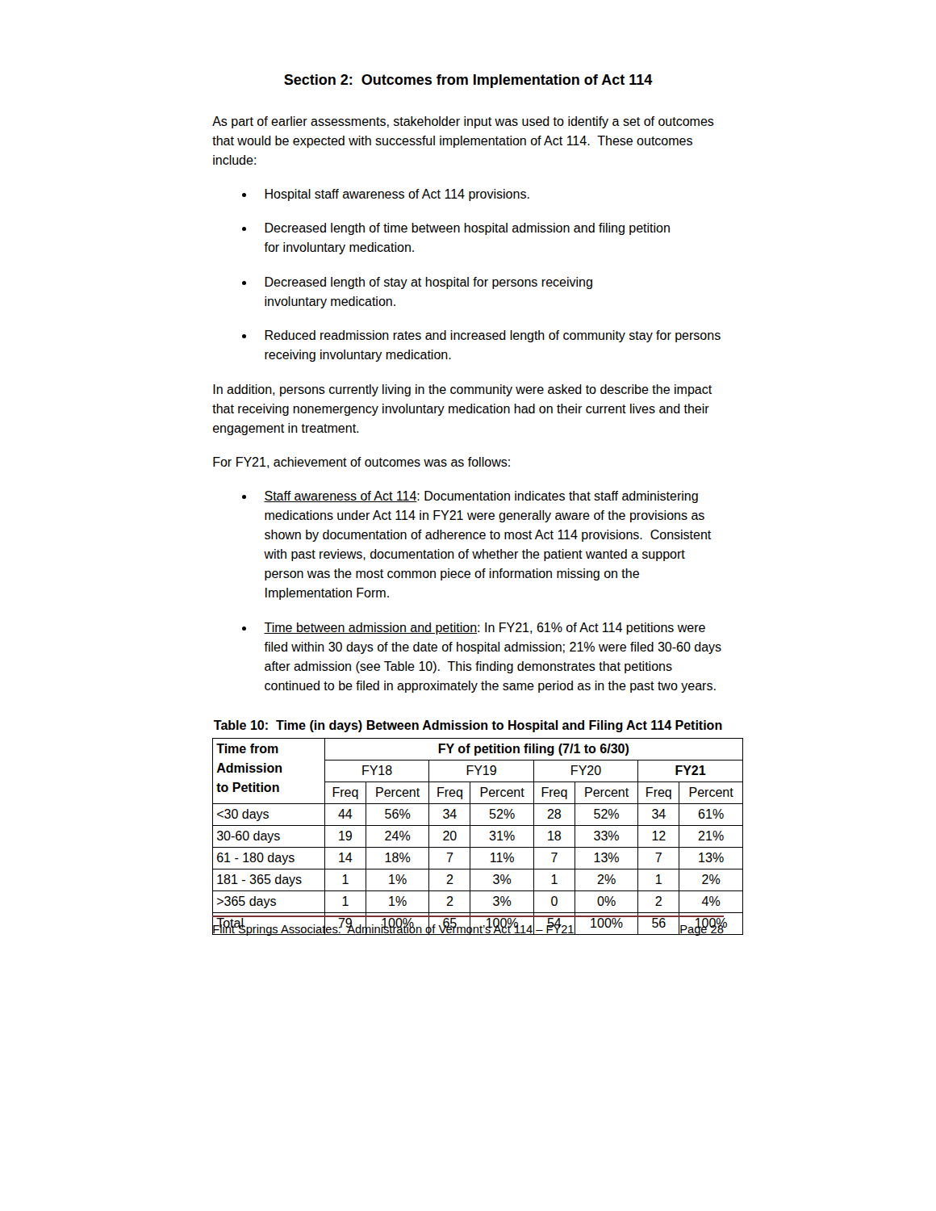Section 2: Outcomes from Implementation of Act 114
As part of earlier assessments, stakeholder input was used to identify a set of outcomes that would be expected with successful implementation of Act 114. These outcomes include:
Hospital staff awareness of Act 114 provisions.
Decreased length of time between hospital admission and filing petition for involuntary medication.
Decreased length of stay at hospital for persons receiving involuntary medication.
Reduced readmission rates and increased length of community stay for persons receiving involuntary medication.
In addition, persons currently living in the community were asked to describe the impact that receiving nonemergency involuntary medication had on their current lives and their engagement in treatment.
For FY21, achievement of outcomes was as follows:
Staff awareness of Act 114: Documentation indicates that staff administering medications under Act 114 in FY21 were generally aware of the provisions as shown by documentation of adherence to most Act 114 provisions. Consistent with past reviews, documentation of whether the patient wanted a support person was the most common piece of information missing on the Implementation Form.
Time between admission and petition: In FY21, 61% of Act 114 petitions were filed within 30 days of the date of hospital admission; 21% were filed 30-60 days after admission (see Table 10). This finding demonstrates that petitions continued to be filed in approximately the same period as in the past two years.
Table 10: Time (in days) Between Admission to Hospital and Filing Act 114 Petition
| Time from Admission to Petition | FY of petition filing (7/1 to 6/30) |
| FY18 | FY19 | FY20 | FY21 |
| Freq | Percent | Freq | Percent | Freq | Percent | Freq | Percent |
| <30 days | 44 | 56% | 34 | 52% | 28 | 52% | 34 | 61% |
| 30-60 days | 19 | 24% | 20 | 31% | 18 | 33% | 12 | 21% |
| 61 - 180 days | 14 | 18% | 7 | 11% | 7 | 13% | 7 | 13% |
| 181 - 365 days | 1 | 1% | 2 | 3% | 1 | 2% | 1 | 2% |
| >365 days | 1 | 1% | 2 | 3% | 0 | 0% | 2 | 4% |
| Total | 79 | 100% | 65 | 100% | 54 | 100% | 56 | 100% |
Flint Springs Associates: Administration of Vermont’s Act 114 – FY21
Page 28